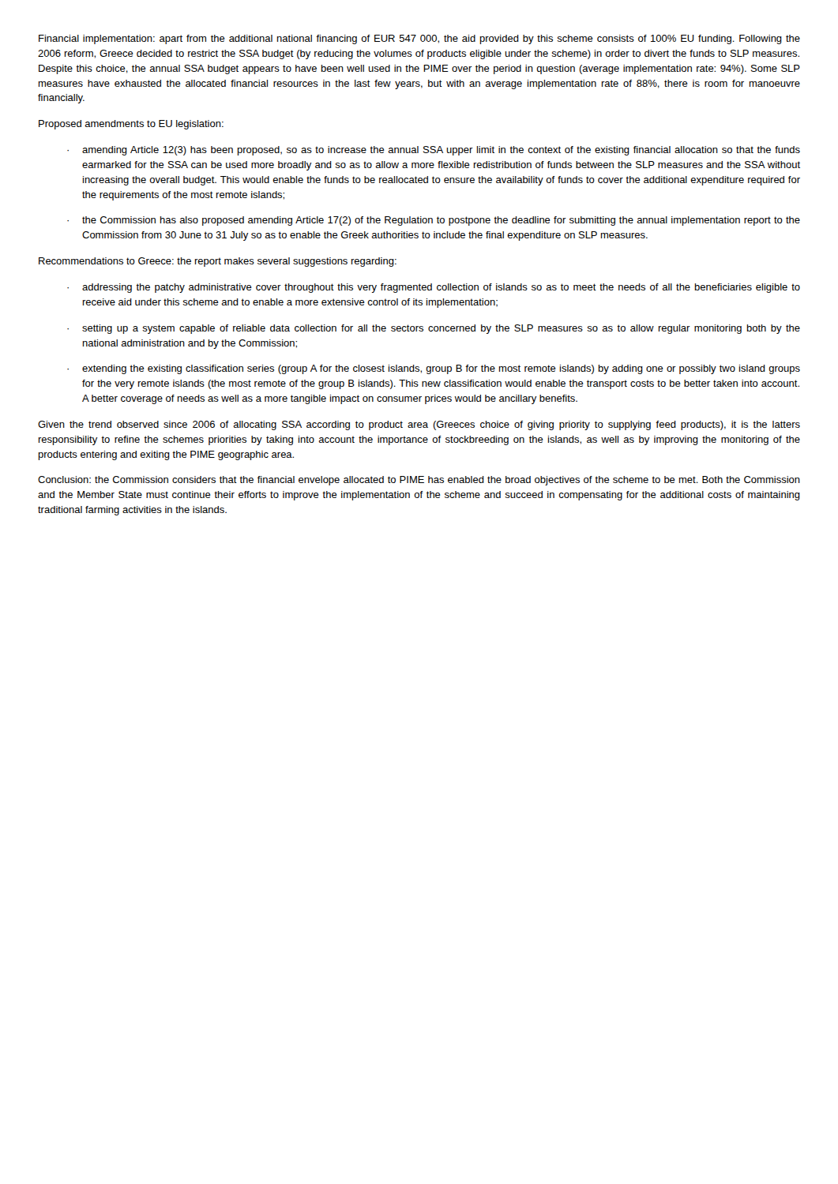Financial implementation: apart from the additional national financing of EUR 547 000, the aid provided by this scheme consists of 100% EU funding. Following the 2006 reform, Greece decided to restrict the SSA budget (by reducing the volumes of products eligible under the scheme) in order to divert the funds to SLP measures. Despite this choice, the annual SSA budget appears to have been well used in the PIME over the period in question (average implementation rate: 94%). Some SLP measures have exhausted the allocated financial resources in the last few years, but with an average implementation rate of 88%, there is room for manoeuvre financially.
Proposed amendments to EU legislation:
amending Article 12(3) has been proposed, so as to increase the annual SSA upper limit in the context of the existing financial allocation so that the funds earmarked for the SSA can be used more broadly and so as to allow a more flexible redistribution of funds between the SLP measures and the SSA without increasing the overall budget. This would enable the funds to be reallocated to ensure the availability of funds to cover the additional expenditure required for the requirements of the most remote islands;
the Commission has also proposed amending Article 17(2) of the Regulation to postpone the deadline for submitting the annual implementation report to the Commission from 30 June to 31 July so as to enable the Greek authorities to include the final expenditure on SLP measures.
Recommendations to Greece: the report makes several suggestions regarding:
addressing the patchy administrative cover throughout this very fragmented collection of islands so as to meet the needs of all the beneficiaries eligible to receive aid under this scheme and to enable a more extensive control of its implementation;
setting up a system capable of reliable data collection for all the sectors concerned by the SLP measures so as to allow regular monitoring both by the national administration and by the Commission;
extending the existing classification series (group A for the closest islands, group B for the most remote islands) by adding one or possibly two island groups for the very remote islands (the most remote of the group B islands). This new classification would enable the transport costs to be better taken into account. A better coverage of needs as well as a more tangible impact on consumer prices would be ancillary benefits.
Given the trend observed since 2006 of allocating SSA according to product area (Greeces choice of giving priority to supplying feed products), it is the latters responsibility to refine the schemes priorities by taking into account the importance of stockbreeding on the islands, as well as by improving the monitoring of the products entering and exiting the PIME geographic area.
Conclusion: the Commission considers that the financial envelope allocated to PIME has enabled the broad objectives of the scheme to be met. Both the Commission and the Member State must continue their efforts to improve the implementation of the scheme and succeed in compensating for the additional costs of maintaining traditional farming activities in the islands.